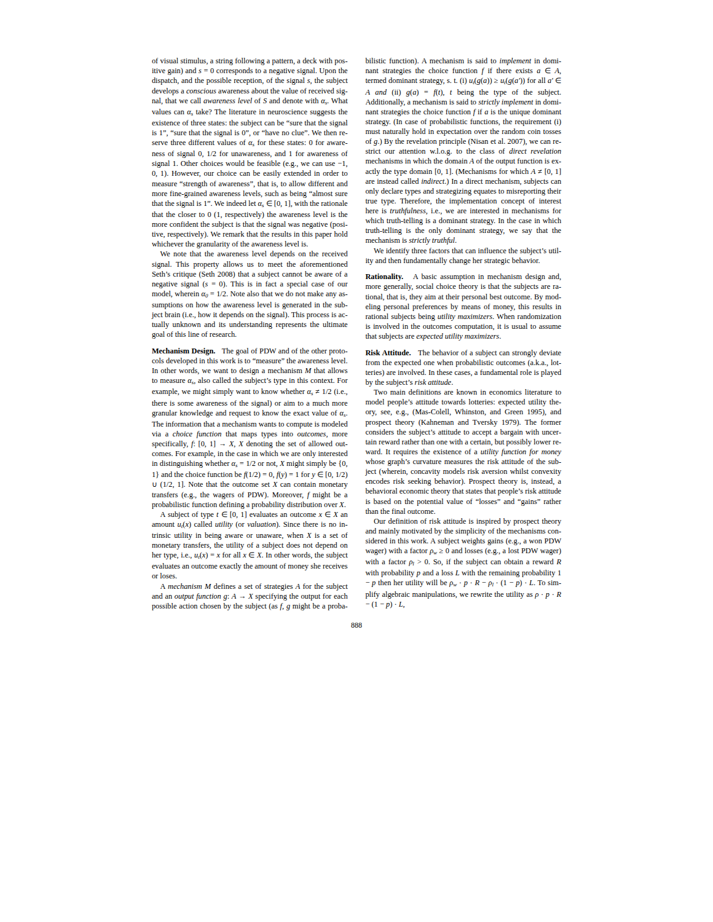of visual stimulus, a string following a pattern, a deck with positive gain) and s = 0 corresponds to a negative signal. Upon the dispatch, and the possible reception, of the signal s, the subject develops a conscious awareness about the value of received signal, that we call awareness level of S and denote with αs. What values can αs take? The literature in neuroscience suggests the existence of three states: the subject can be “sure that the signal is 1”, “sure that the signal is 0”, or “have no clue”. We then reserve three different values of αs for these states: 0 for awareness of signal 0, 1/2 for unawareness, and 1 for awareness of signal 1. Other choices would be feasible (e.g., we can use −1, 0, 1). However, our choice can be easily extended in order to measure “strength of awareness”, that is, to allow different and more fine-grained awareness levels, such as being “almost sure that the signal is 1”. We indeed let αs ∈ [0, 1], with the rationale that the closer to 0 (1, respectively) the awareness level is the more confident the subject is that the signal was negative (positive, respectively). We remark that the results in this paper hold whichever the granularity of the awareness level is.
We note that the awareness level depends on the received signal. This property allows us to meet the aforementioned Seth’s critique (Seth 2008) that a subject cannot be aware of a negative signal (s = 0). This is in fact a special case of our model, wherein α0 = 1/2. Note also that we do not make any assumptions on how the awareness level is generated in the subject brain (i.e., how it depends on the signal). This process is actually unknown and its understanding represents the ultimate goal of this line of research.
Mechanism Design. The goal of PDW and of the other protocols developed in this work is to “measure” the awareness level. In other words, we want to design a mechanism M that allows to measure αs, also called the subject’s type in this context. For example, we might simply want to know whether αs ≠ 1/2 (i.e., there is some awareness of the signal) or aim to a much more granular knowledge and request to know the exact value of αs. The information that a mechanism wants to compute is modeled via a choice function that maps types into outcomes, more specifically, f: [0, 1] → X, X denoting the set of allowed outcomes. For example, in the case in which we are only interested in distinguishing whether αs = 1/2 or not, X might simply be {0, 1} and the choice function be f(1/2) = 0, f(y) = 1 for y ∈ [0, 1/2) ∪ (1/2, 1]. Note that the outcome set X can contain monetary transfers (e.g., the wagers of PDW). Moreover, f might be a probabilistic function defining a probability distribution over X.
A subject of type t ∈ [0, 1] evaluates an outcome x ∈ X an amount ut(x) called utility (or valuation). Since there is no intrinsic utility in being aware or unaware, when X is a set of monetary transfers, the utility of a subject does not depend on her type, i.e., ut(x) = x for all x ∈ X. In other words, the subject evaluates an outcome exactly the amount of money she receives or loses.
A mechanism M defines a set of strategies A for the subject and an output function g: A → X specifying the output for each possible action chosen by the subject (as f, g might be a probabilistic function). A mechanism is said to implement in dominant strategies the choice function f if there exists a ∈ A, termed dominant strategy, s. t. (i) ut(g(a)) ≥ ut(g(a′)) for all a′ ∈ A and (ii) g(a) = f(t), t being the type of the subject. Additionally, a mechanism is said to strictly implement in dominant strategies the choice function f if a is the unique dominant strategy. (In case of probabilistic functions, the requirement (i) must naturally hold in expectation over the random coin tosses of g.) By the revelation principle (Nisan et al. 2007), we can restrict our attention w.l.o.g. to the class of direct revelation mechanisms in which the domain A of the output function is exactly the type domain [0, 1]. (Mechanisms for which A ≠ [0, 1] are instead called indirect.) In a direct mechanism, subjects can only declare types and strategizing equates to misreporting their true type. Therefore, the implementation concept of interest here is truthfulness, i.e., we are interested in mechanisms for which truth-telling is a dominant strategy. In the case in which truth-telling is the only dominant strategy, we say that the mechanism is strictly truthful.
We identify three factors that can influence the subject’s utility and then fundamentally change her strategic behavior.
Rationality. A basic assumption in mechanism design and, more generally, social choice theory is that the subjects are rational, that is, they aim at their personal best outcome. By modeling personal preferences by means of money, this results in rational subjects being utility maximizers. When randomization is involved in the outcomes computation, it is usual to assume that subjects are expected utility maximizers.
Risk Attitude. The behavior of a subject can strongly deviate from the expected one when probabilistic outcomes (a.k.a., lotteries) are involved. In these cases, a fundamental role is played by the subject’s risk attitude.
Two main definitions are known in economics literature to model people’s attitude towards lotteries: expected utility theory, see, e.g., (Mas-Colell, Whinston, and Green 1995), and prospect theory (Kahneman and Tversky 1979). The former considers the subject’s attitude to accept a bargain with uncertain reward rather than one with a certain, but possibly lower reward. It requires the existence of a utility function for money whose graph’s curvature measures the risk attitude of the subject (wherein, concavity models risk aversion whilst convexity encodes risk seeking behavior). Prospect theory is, instead, a behavioral economic theory that states that people’s risk attitude is based on the potential value of “losses” and “gains” rather than the final outcome.
Our definition of risk attitude is inspired by prospect theory and mainly motivated by the simplicity of the mechanisms considered in this work. A subject weights gains (e.g., a won PDW wager) with a factor ρw ≥ 0 and losses (e.g., a lost PDW wager) with a factor ρl > 0. So, if the subject can obtain a reward R with probability p and a loss L with the remaining probability 1 − p then her utility will be ρw · p · R − ρl · (1 − p) · L. To simplify algebraic manipulations, we rewrite the utility as ρ · p · R − (1 − p) · L,
888